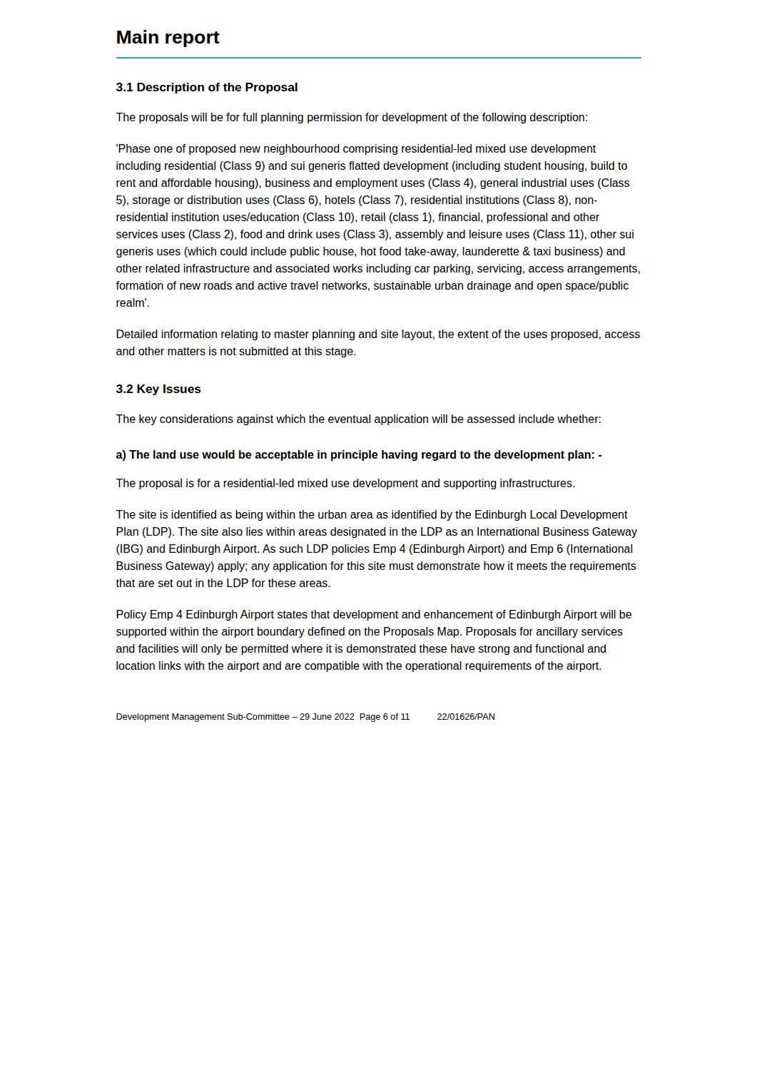Main report
3.1 Description of the Proposal
The proposals will be for full planning permission for development of the following description:
'Phase one of proposed new neighbourhood comprising residential-led mixed use development including residential (Class 9) and sui generis flatted development (including student housing, build to rent and affordable housing), business and employment uses (Class 4), general industrial uses (Class 5), storage or distribution uses (Class 6), hotels (Class 7), residential institutions (Class 8), non-residential institution uses/education (Class 10), retail (class 1), financial, professional and other services uses (Class 2), food and drink uses (Class 3), assembly and leisure uses (Class 11), other sui generis uses (which could include public house, hot food take-away, launderette & taxi business) and other related infrastructure and associated works including car parking, servicing, access arrangements, formation of new roads and active travel networks, sustainable urban drainage and open space/public realm'.
Detailed information relating to master planning and site layout, the extent of the uses proposed, access and other matters is not submitted at this stage.
3.2 Key Issues
The key considerations against which the eventual application will be assessed include whether:
a) The land use would be acceptable in principle having regard to the development plan: -
The proposal is for a residential-led mixed use development and supporting infrastructures.
The site is identified as being within the urban area as identified by the Edinburgh Local Development Plan (LDP). The site also lies within areas designated in the LDP as an International Business Gateway (IBG) and Edinburgh Airport. As such LDP policies Emp 4 (Edinburgh Airport) and Emp 6 (International Business Gateway) apply; any application for this site must demonstrate how it meets the requirements that are set out in the LDP for these areas.
Policy Emp 4 Edinburgh Airport states that development and enhancement of Edinburgh Airport will be supported within the airport boundary defined on the Proposals Map. Proposals for ancillary services and facilities will only be permitted where it is demonstrated these have strong and functional and location links with the airport and are compatible with the operational requirements of the airport.
Development Management Sub-Committee – 29 June 2022 Page 6 of 11 22/01626/PAN